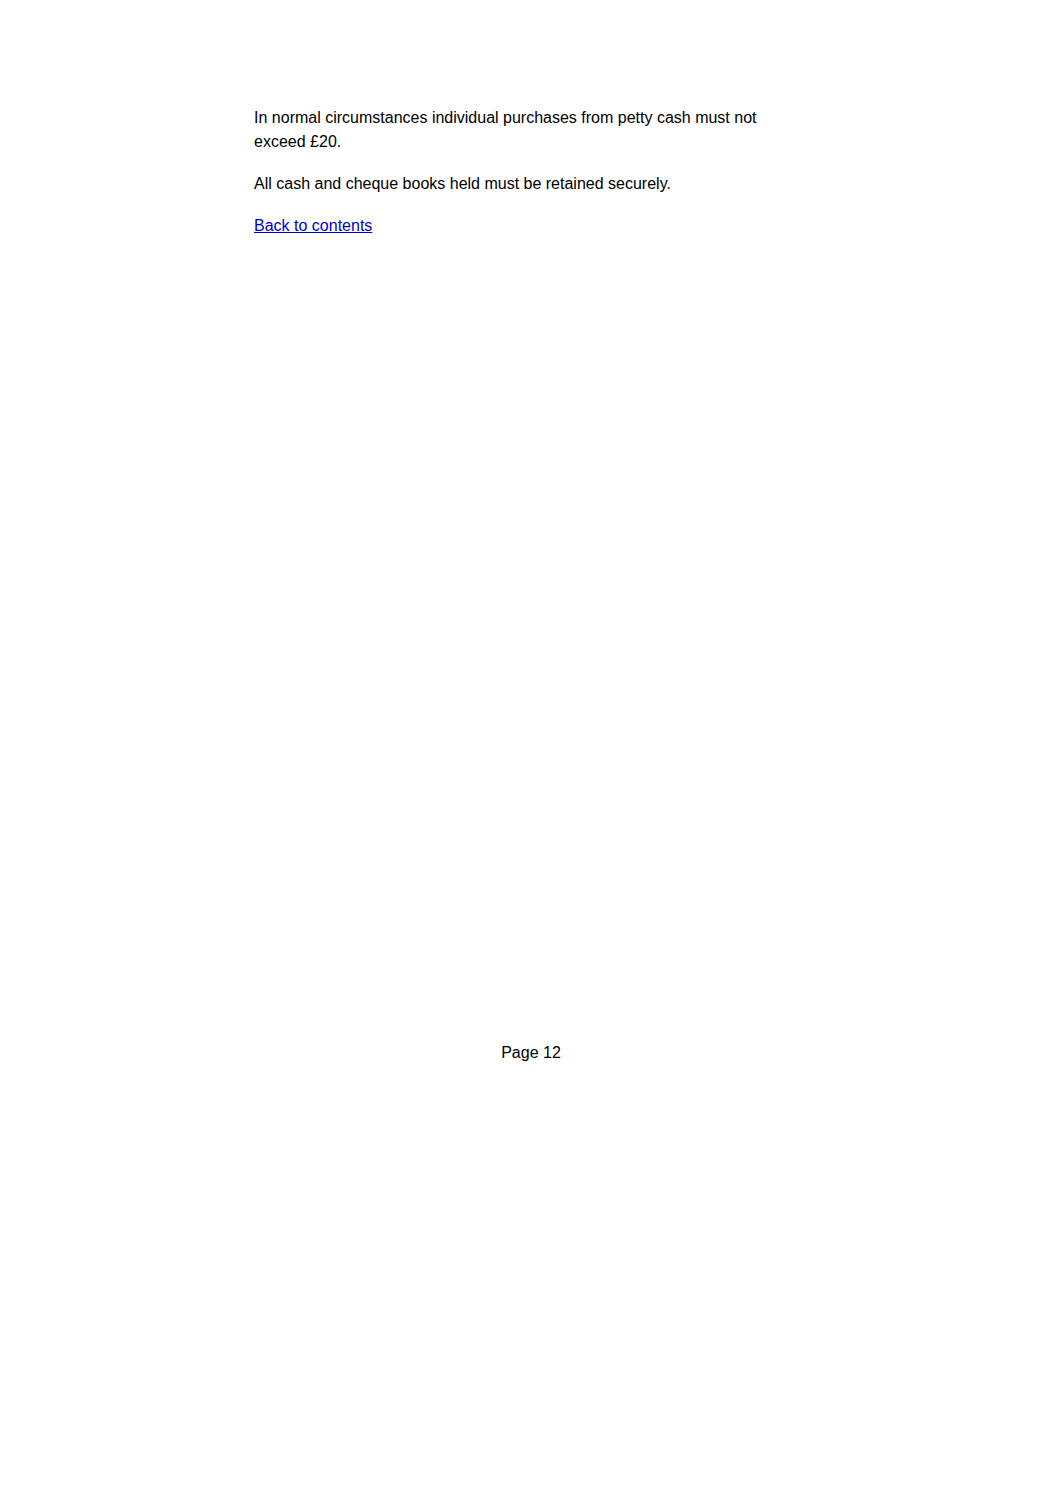In normal circumstances individual purchases from petty cash must not exceed £20.
All cash and cheque books held must be retained securely.
Back to contents
Page 12